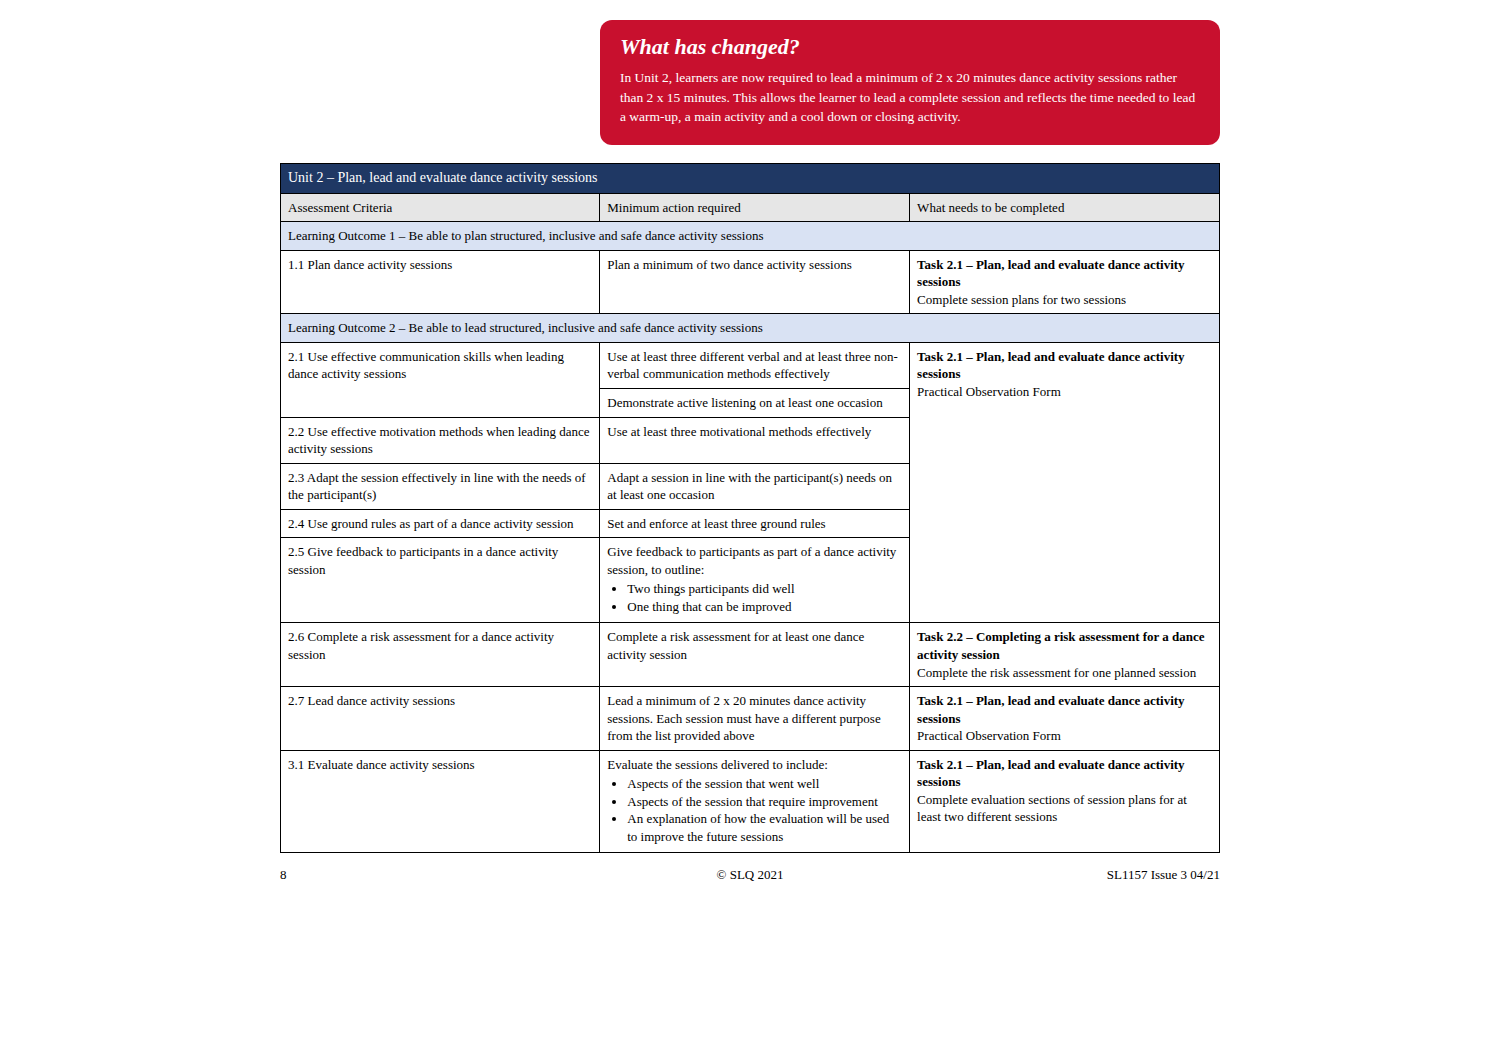What has changed?
In Unit 2, learners are now required to lead a minimum of 2 x 20 minutes dance activity sessions rather than 2 x 15 minutes. This allows the learner to lead a complete session and reflects the time needed to lead a warm-up, a main activity and a cool down or closing activity.
| Unit 2 – Plan, lead and evaluate dance activity sessions |
| Assessment Criteria | Minimum action required | What needs to be completed |
| Learning Outcome 1 – Be able to plan structured, inclusive and safe dance activity sessions |
| 1.1 Plan dance activity sessions | Plan a minimum of two dance activity sessions | Task 2.1 – Plan, lead and evaluate dance activity sessions Complete session plans for two sessions |
| Learning Outcome 2 – Be able to lead structured, inclusive and safe dance activity sessions |
| 2.1 Use effective communication skills when leading dance activity sessions | Use at least three different verbal and at least three non-verbal communication methods effectively | Task 2.1 – Plan, lead and evaluate dance activity sessions Practical Observation Form |
| Demonstrate active listening on at least one occasion |
| 2.2 Use effective motivation methods when leading dance activity sessions | Use at least three motivational methods effectively |
| 2.3 Adapt the session effectively in line with the needs of the participant(s) | Adapt a session in line with the participant(s) needs on at least one occasion |
| 2.4 Use ground rules as part of a dance activity session | Set and enforce at least three ground rules |
| 2.5 Give feedback to participants in a dance activity session | Give feedback to participants as part of a dance activity session, to outline: Two things participants did well One thing that can be improved |
| 2.6 Complete a risk assessment for a dance activity session | Complete a risk assessment for at least one dance activity session | Task 2.2 – Completing a risk assessment for a dance activity session Complete the risk assessment for one planned session |
| 2.7 Lead dance activity sessions | Lead a minimum of 2 x 20 minutes dance activity sessions. Each session must have a different purpose from the list provided above | Task 2.1 – Plan, lead and evaluate dance activity sessions Practical Observation Form |
| 3.1 Evaluate dance activity sessions | Evaluate the sessions delivered to include: Aspects of the session that went well Aspects of the session that require improvement An explanation of how the evaluation will be used to improve the future sessions | Task 2.1 – Plan, lead and evaluate dance activity sessions Complete evaluation sections of session plans for at least two different sessions |
8 © SLQ 2021 SL1157 Issue 3 04/21